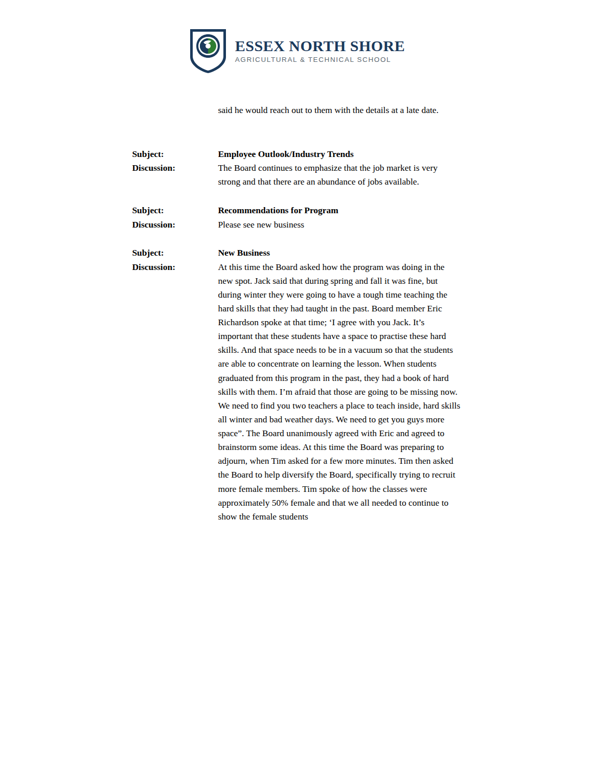School crest 2014
ESSEX NORTH SHORE
AGRICULTURAL & TECHNICAL SCHOOL
said he would reach out to them with the details at a late date.
| Subject: | Employee Outlook/Industry Trends |
| Discussion: | The Board continues to emphasize that the job market is very strong and that there are an abundance of jobs available. |
| Subject: | Recommendations for Program |
| Discussion: | Please see new business |
| Subject: | New Business |
| Discussion: | At this time the Board asked how the program was doing in the new spot. Jack said that during spring and fall it was fine, but during winter they were going to have a tough time teaching the hard skills that they had taught in the past. Board member Eric Richardson spoke at that time; ‘I agree with you Jack. It’s important that these students have a space to practise these hard skills. And that space needs to be in a vacuum so that the students are able to concentrate on learning the lesson. When students graduated from this program in the past, they had a book of hard skills with them. I’m afraid that those are going to be missing now. We need to find you two teachers a place to teach inside, hard skills all winter and bad weather days. We need to get you guys more space”. The Board unanimously agreed with Eric and agreed to brainstorm some ideas. At this time the Board was preparing to adjourn, when Tim asked for a few more minutes. Tim then asked the Board to help diversify the Board, specifically trying to recruit more female members. Tim spoke of how the classes were approximately 50% female and that we all needed to continue to show the female students |